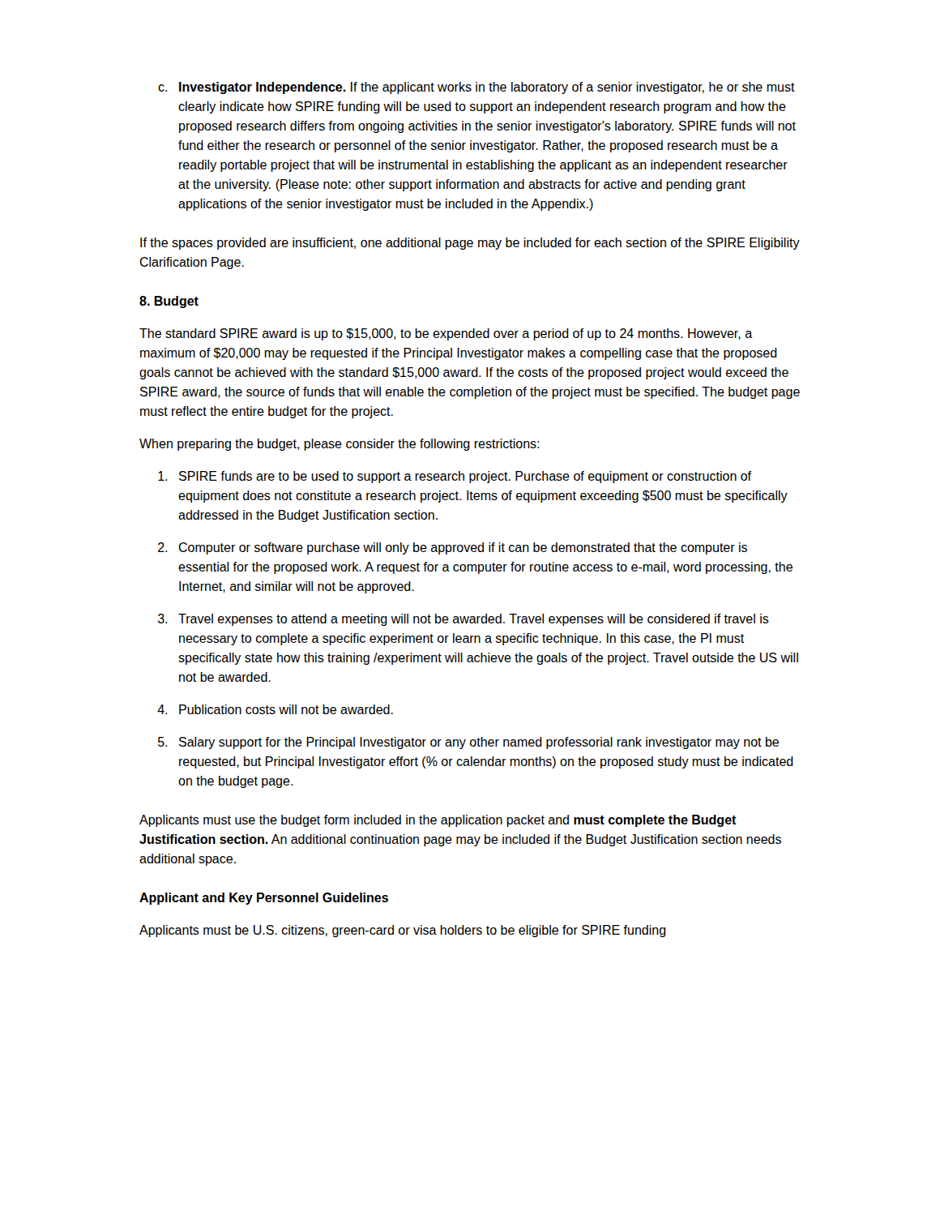Investigator Independence. If the applicant works in the laboratory of a senior investigator, he or she must clearly indicate how SPIRE funding will be used to support an independent research program and how the proposed research differs from ongoing activities in the senior investigator's laboratory. SPIRE funds will not fund either the research or personnel of the senior investigator. Rather, the proposed research must be a readily portable project that will be instrumental in establishing the applicant as an independent researcher at the university. (Please note: other support information and abstracts for active and pending grant applications of the senior investigator must be included in the Appendix.)
If the spaces provided are insufficient, one additional page may be included for each section of the SPIRE Eligibility Clarification Page.
8. Budget
The standard SPIRE award is up to $15,000, to be expended over a period of up to 24 months. However, a maximum of $20,000 may be requested if the Principal Investigator makes a compelling case that the proposed goals cannot be achieved with the standard $15,000 award. If the costs of the proposed project would exceed the SPIRE award, the source of funds that will enable the completion of the project must be specified. The budget page must reflect the entire budget for the project.
When preparing the budget, please consider the following restrictions:
SPIRE funds are to be used to support a research project. Purchase of equipment or construction of equipment does not constitute a research project. Items of equipment exceeding $500 must be specifically addressed in the Budget Justification section.
Computer or software purchase will only be approved if it can be demonstrated that the computer is essential for the proposed work. A request for a computer for routine access to e-mail, word processing, the Internet, and similar will not be approved.
Travel expenses to attend a meeting will not be awarded. Travel expenses will be considered if travel is necessary to complete a specific experiment or learn a specific technique. In this case, the PI must specifically state how this training /experiment will achieve the goals of the project. Travel outside the US will not be awarded.
Publication costs will not be awarded.
Salary support for the Principal Investigator or any other named professorial rank investigator may not be requested, but Principal Investigator effort (% or calendar months) on the proposed study must be indicated on the budget page.
Applicants must use the budget form included in the application packet and must complete the Budget Justification section. An additional continuation page may be included if the Budget Justification section needs additional space.
Applicant and Key Personnel Guidelines
Applicants must be U.S. citizens, green-card or visa holders to be eligible for SPIRE funding